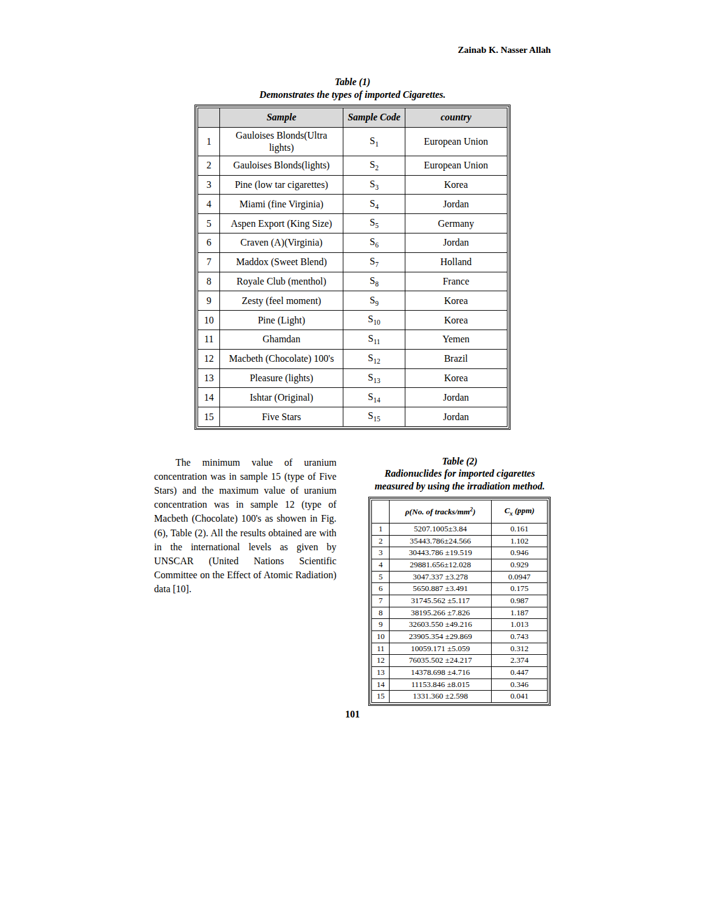Zainab K. Nasser Allah
Table (1)
Demonstrates the types of imported Cigarettes.
| | Sample | Sample Code | country |
| --- | --- | --- | --- |
| 1 | Gauloises Blonds(Ultra lights) | S 1 | European Union |
| 2 | Gauloises Blonds(lights) | S 2 | European Union |
| 3 | Pine (low tar cigarettes) | S 3 | Korea |
| 4 | Miami (fine Virginia) | S 4 | Jordan |
| 5 | Aspen Export (King Size) | S 5 | Germany |
| 6 | Craven (A)(Virginia) | S 6 | Jordan |
| 7 | Maddox (Sweet Blend) | S 7 | Holland |
| 8 | Royale Club (menthol) | S 8 | France |
| 9 | Zesty (feel moment) | S 9 | Korea |
| 10 | Pine (Light) | S 10 | Korea |
| 11 | Ghamdan | S 11 | Yemen |
| 12 | Macbeth (Chocolate) 100's | S 12 | Brazil |
| 13 | Pleasure (lights) | S 13 | Korea |
| 14 | Ishtar (Original) | S 14 | Jordan |
| 15 | Five Stars | S 15 | Jordan |
The minimum value of uranium concentration was in sample 15 (type of Five Stars) and the maximum value of uranium concentration was in sample 12 (type of Macbeth (Chocolate) 100's as showen in Fig.(6), Table (2). All the results obtained are with in the international levels as given by UNSCAR (United Nations Scientific Committee on the Effect of Atomic Radiation) data [10].
Table (2)
Radionuclides for imported cigarettes measured by using the irradiation method.
| | ρ(No. of tracks/mm 2 ) | C x (ppm) |
| --- | --- | --- |
| 1 | 5207.1005±3.84 | 0.161 |
| 2 | 35443.786±24.566 | 1.102 |
| 3 | 30443.786 ±19.519 | 0.946 |
| 4 | 29881.656±12.028 | 0.929 |
| 5 | 3047.337 ±3.278 | 0.0947 |
| 6 | 5650.887 ±3.491 | 0.175 |
| 7 | 31745.562 ±5.117 | 0.987 |
| 8 | 38195.266 ±7.826 | 1.187 |
| 9 | 32603.550 ±49.216 | 1.013 |
| 10 | 23905.354 ±29.869 | 0.743 |
| 11 | 10059.171 ±5.059 | 0.312 |
| 12 | 76035.502 ±24.217 | 2.374 |
| 13 | 14378.698 ±4.716 | 0.447 |
| 14 | 11153.846 ±8.015 | 0.346 |
| 15 | 1331.360 ±2.598 | 0.041 |
101